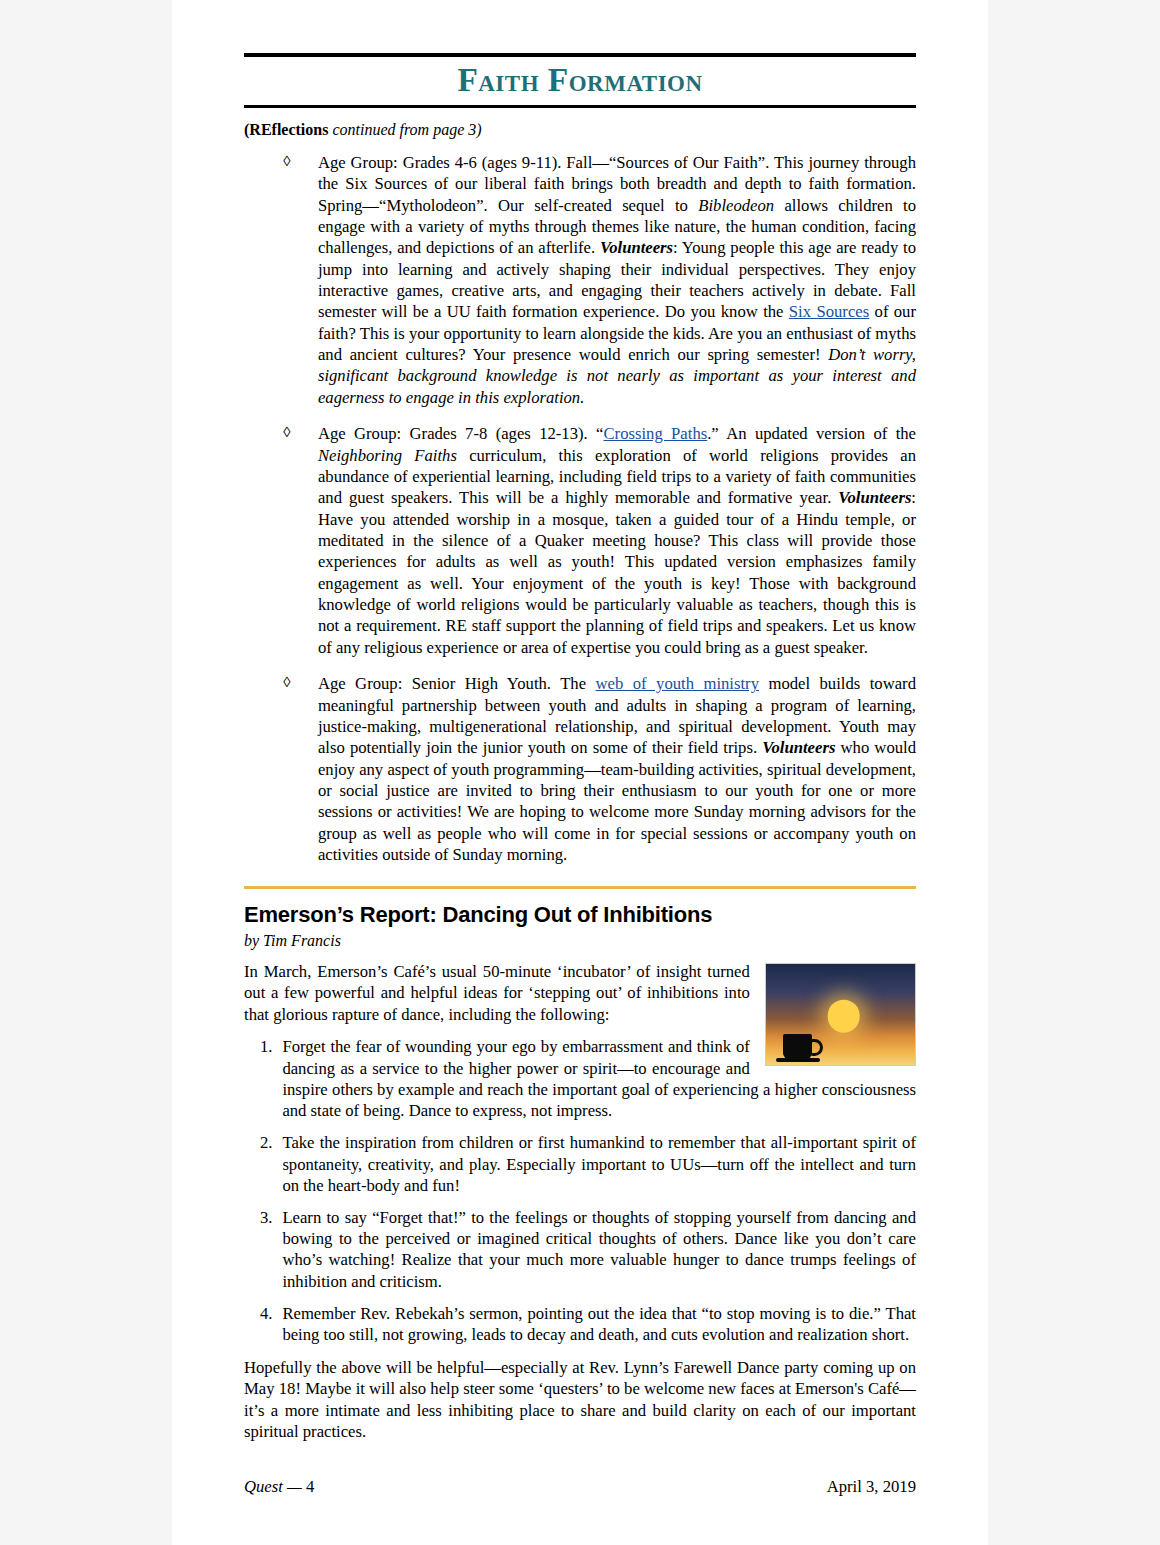Faith Formation
(REflections continued from page 3)
Age Group: Grades 4-6 (ages 9-11). Fall—“Sources of Our Faith”. This journey through the Six Sources of our liberal faith brings both breadth and depth to faith formation. Spring—“Mytholodeon”. Our self-created sequel to Bibleodeon allows children to engage with a variety of myths through themes like nature, the human condition, facing challenges, and depictions of an afterlife. Volunteers: Young people this age are ready to jump into learning and actively shaping their individual perspectives. They enjoy interactive games, creative arts, and engaging their teachers actively in debate. Fall semester will be a UU faith formation experience. Do you know the Six Sources of our faith? This is your opportunity to learn alongside the kids. Are you an enthusiast of myths and ancient cultures? Your presence would enrich our spring semester! Don’t worry, significant background knowledge is not nearly as important as your interest and eagerness to engage in this exploration.
Age Group: Grades 7-8 (ages 12-13). “Crossing Paths.” An updated version of the Neighboring Faiths curriculum, this exploration of world religions provides an abundance of experiential learning, including field trips to a variety of faith communities and guest speakers. This will be a highly memorable and formative year. Volunteers: Have you attended worship in a mosque, taken a guided tour of a Hindu temple, or meditated in the silence of a Quaker meeting house? This class will provide those experiences for adults as well as youth! This updated version emphasizes family engagement as well. Your enjoyment of the youth is key! Those with background knowledge of world religions would be particularly valuable as teachers, though this is not a requirement. RE staff support the planning of field trips and speakers. Let us know of any religious experience or area of expertise you could bring as a guest speaker.
Age Group: Senior High Youth. The web of youth ministry model builds toward meaningful partnership between youth and adults in shaping a program of learning, justice-making, multigenerational relationship, and spiritual development. Youth may also potentially join the junior youth on some of their field trips. Volunteers who would enjoy any aspect of youth programming—team-building activities, spiritual development, or social justice are invited to bring their enthusiasm to our youth for one or more sessions or activities! We are hoping to welcome more Sunday morning advisors for the group as well as people who will come in for special sessions or accompany youth on activities outside of Sunday morning.
Emerson’s Report: Dancing Out of Inhibitions
by Tim Francis
In March, Emerson’s Café’s usual 50-minute ‘incubator’ of insight turned out a few powerful and helpful ideas for ‘stepping out’ of inhibitions into that glorious rapture of dance, including the following:
Forget the fear of wounding your ego by embarrassment and think of dancing as a service to the higher power or spirit—to encourage and inspire others by example and reach the important goal of experiencing a higher consciousness and state of being. Dance to express, not impress.
Take the inspiration from children or first humankind to remember that all-important spirit of spontaneity, creativity, and play. Especially important to UUs—turn off the intellect and turn on the heart-body and fun!
Learn to say “Forget that!” to the feelings or thoughts of stopping yourself from dancing and bowing to the perceived or imagined critical thoughts of others. Dance like you don’t care who’s watching! Realize that your much more valuable hunger to dance trumps feelings of inhibition and criticism.
Remember Rev. Rebekah’s sermon, pointing out the idea that “to stop moving is to die.” That being too still, not growing, leads to decay and death, and cuts evolution and realization short.
Hopefully the above will be helpful—especially at Rev. Lynn’s Farewell Dance party coming up on May 18! Maybe it will also help steer some ‘questers’ to be welcome new faces at Emerson's Café—it’s a more intimate and less inhibiting place to share and build clarity on each of our important spiritual practices.
Quest — 4
April 3, 2019